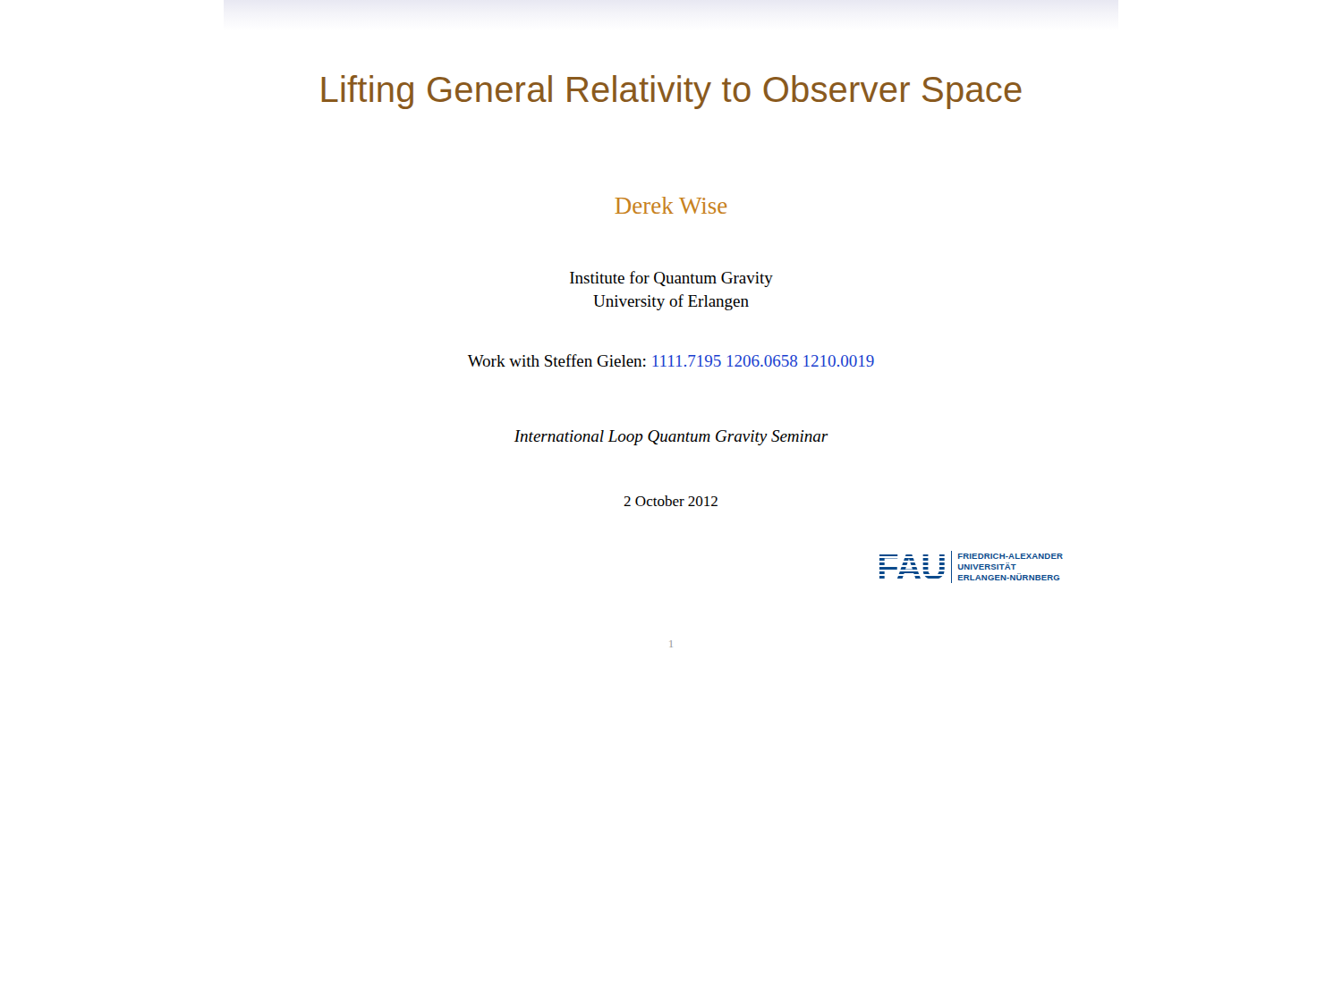Lifting General Relativity to Observer Space
Derek Wise
Institute for Quantum Gravity
University of Erlangen
Work with Steffen Gielen: 1111.7195 1206.0658 1210.0019
International Loop Quantum Gravity Seminar
2 October 2012
FAU FRIEDRICH-ALEXANDER
UNIVERSITÄT
ERLANGEN-NÜRNBERG
1